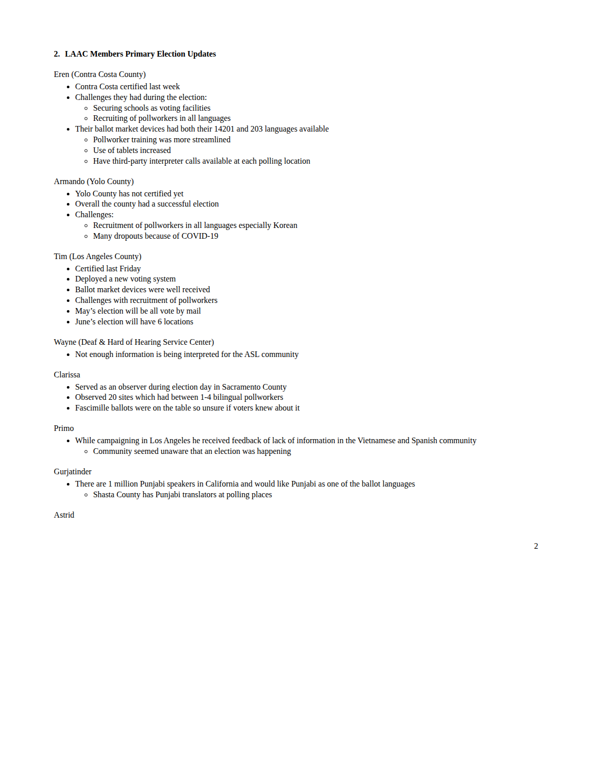2. LAAC Members Primary Election Updates
Eren (Contra Costa County)
Contra Costa certified last week
Challenges they had during the election:
Securing schools as voting facilities
Recruiting of pollworkers in all languages
Their ballot market devices had both their 14201 and 203 languages available
Pollworker training was more streamlined
Use of tablets increased
Have third-party interpreter calls available at each polling location
Armando (Yolo County)
Yolo County has not certified yet
Overall the county had a successful election
Challenges:
Recruitment of pollworkers in all languages especially Korean
Many dropouts because of COVID-19
Tim (Los Angeles County)
Certified last Friday
Deployed a new voting system
Ballot market devices were well received
Challenges with recruitment of pollworkers
May’s election will be all vote by mail
June’s election will have 6 locations
Wayne (Deaf & Hard of Hearing Service Center)
Not enough information is being interpreted for the ASL community
Clarissa
Served as an observer during election day in Sacramento County
Observed 20 sites which had between 1-4 bilingual pollworkers
Fascimille ballots were on the table so unsure if voters knew about it
Primo
While campaigning in Los Angeles he received feedback of lack of information in the Vietnamese and Spanish community
Community seemed unaware that an election was happening
Gurjatinder
There are 1 million Punjabi speakers in California and would like Punjabi as one of the ballot languages
Shasta County has Punjabi translators at polling places
Astrid
2